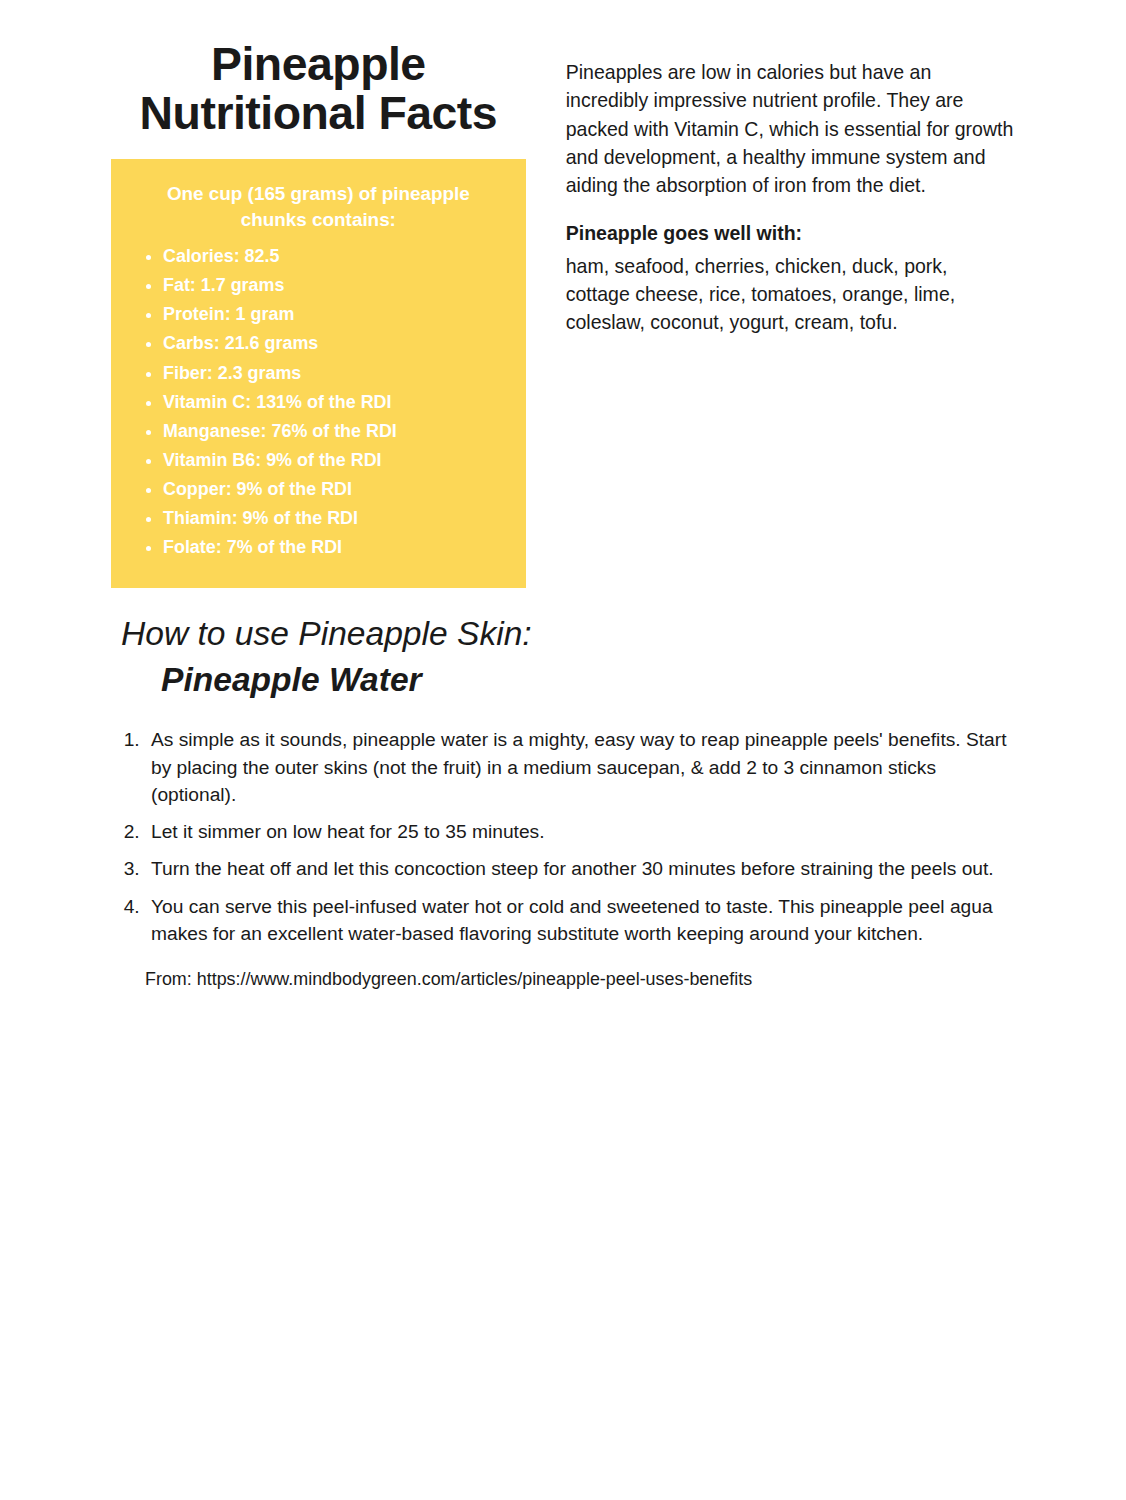Pineapple
Nutritional Facts
One cup (165 grams) of pineapple chunks contains:
Calories: 82.5
Fat: 1.7 grams
Protein: 1 gram
Carbs: 21.6 grams
Fiber: 2.3 grams
Vitamin C: 131% of the RDI
Manganese: 76% of the RDI
Vitamin B6: 9% of the RDI
Copper: 9% of the RDI
Thiamin: 9% of the RDI
Folate: 7% of the RDI
Pineapples are low in calories but have an incredibly impressive nutrient profile. They are packed with Vitamin C, which is essential for growth and development, a healthy immune system and aiding the absorption of iron from the diet.
Pineapple goes well with:
ham, seafood, cherries, chicken, duck, pork, cottage cheese, rice, tomatoes, orange, lime, coleslaw, coconut, yogurt, cream, tofu.
How to use Pineapple Skin:
Pineapple Water
As simple as it sounds, pineapple water is a mighty, easy way to reap pineapple peels' benefits. Start by placing the outer skins (not the fruit) in a medium saucepan, & add 2 to 3 cinnamon sticks (optional).
Let it simmer on low heat for 25 to 35 minutes.
Turn the heat off and let this concoction steep for another 30 minutes before straining the peels out.
You can serve this peel-infused water hot or cold and sweetened to taste. This pineapple peel agua makes for an excellent water-based flavoring substitute worth keeping around your kitchen.
From: https://www.mindbodygreen.com/articles/pineapple-peel-uses-benefits